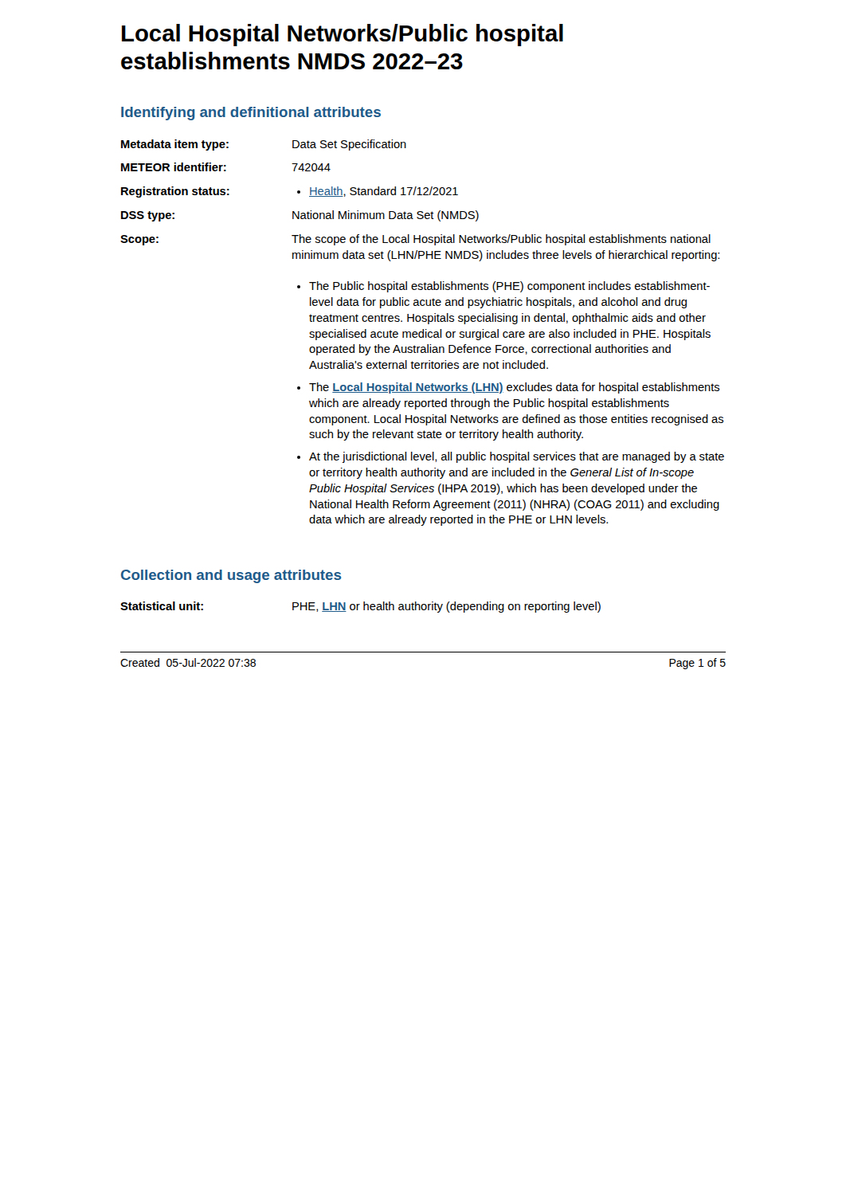Local Hospital Networks/Public hospital
establishments NMDS 2022–23
Identifying and definitional attributes
| Metadata item type: | Data Set Specification |
| METEOR identifier: | 742044 |
| Registration status: | Health , Standard 17/12/2021 |
| DSS type: | National Minimum Data Set (NMDS) |
| Scope: | The scope of the Local Hospital Networks/Public hospital establishments national minimum data set (LHN/PHE NMDS) includes three levels of hierarchical reporting: The Public hospital establishments (PHE) component includes establishment-level data for public acute and psychiatric hospitals, and alcohol and drug treatment centres. Hospitals specialising in dental, ophthalmic aids and other specialised acute medical or surgical care are also included in PHE. Hospitals operated by the Australian Defence Force, correctional authorities and Australia's external territories are not included. The Local Hospital Networks (LHN) excludes data for hospital establishments which are already reported through the Public hospital establishments component. Local Hospital Networks are defined as those entities recognised as such by the relevant state or territory health authority. At the jurisdictional level, all public hospital services that are managed by a state or territory health authority and are included in the General List of In-scope Public Hospital Services (IHPA 2019), which has been developed under the National Health Reform Agreement (2011) (NHRA) (COAG 2011) and excluding data which are already reported in the PHE or LHN levels. |
Collection and usage attributes
| Statistical unit: | PHE, LHN or health authority (depending on reporting level) |
Created 05-Jul-2022 07:38 Page 1 of 5